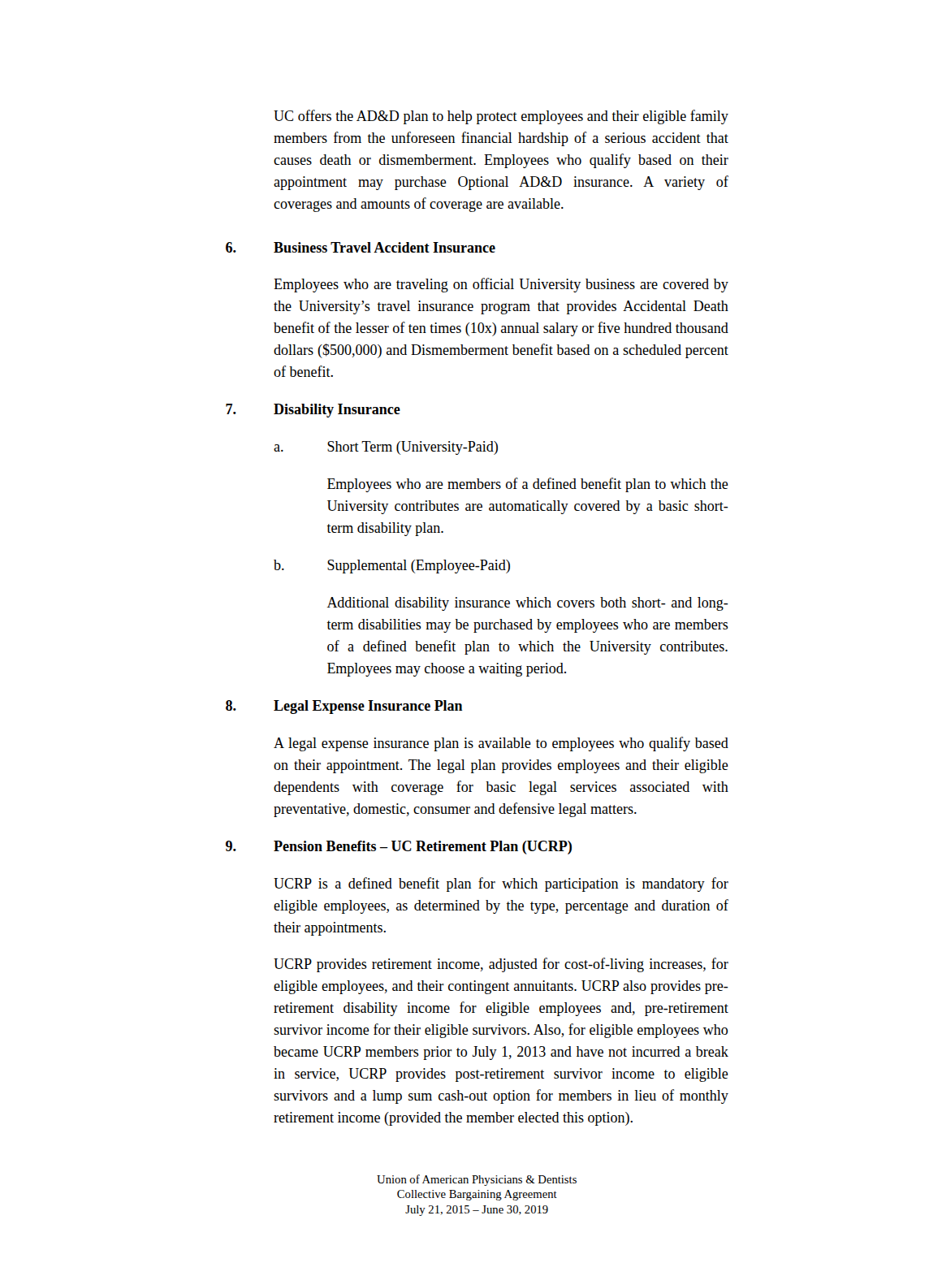UC offers the AD&D plan to help protect employees and their eligible family members from the unforeseen financial hardship of a serious accident that causes death or dismemberment. Employees who qualify based on their appointment may purchase Optional AD&D insurance. A variety of coverages and amounts of coverage are available.
6. Business Travel Accident Insurance
Employees who are traveling on official University business are covered by the University’s travel insurance program that provides Accidental Death benefit of the lesser of ten times (10x) annual salary or five hundred thousand dollars ($500,000) and Dismemberment benefit based on a scheduled percent of benefit.
7. Disability Insurance
a. Short Term (University-Paid)
Employees who are members of a defined benefit plan to which the University contributes are automatically covered by a basic short-term disability plan.
b. Supplemental (Employee-Paid)
Additional disability insurance which covers both short- and long-term disabilities may be purchased by employees who are members of a defined benefit plan to which the University contributes. Employees may choose a waiting period.
8. Legal Expense Insurance Plan
A legal expense insurance plan is available to employees who qualify based on their appointment. The legal plan provides employees and their eligible dependents with coverage for basic legal services associated with preventative, domestic, consumer and defensive legal matters.
9. Pension Benefits – UC Retirement Plan (UCRP)
UCRP is a defined benefit plan for which participation is mandatory for eligible employees, as determined by the type, percentage and duration of their appointments.
UCRP provides retirement income, adjusted for cost-of-living increases, for eligible employees, and their contingent annuitants. UCRP also provides pre-retirement disability income for eligible employees and, pre-retirement survivor income for their eligible survivors. Also, for eligible employees who became UCRP members prior to July 1, 2013 and have not incurred a break in service, UCRP provides post-retirement survivor income to eligible survivors and a lump sum cash-out option for members in lieu of monthly retirement income (provided the member elected this option).
Union of American Physicians & Dentists
Collective Bargaining Agreement
July 21, 2015 – June 30, 2019